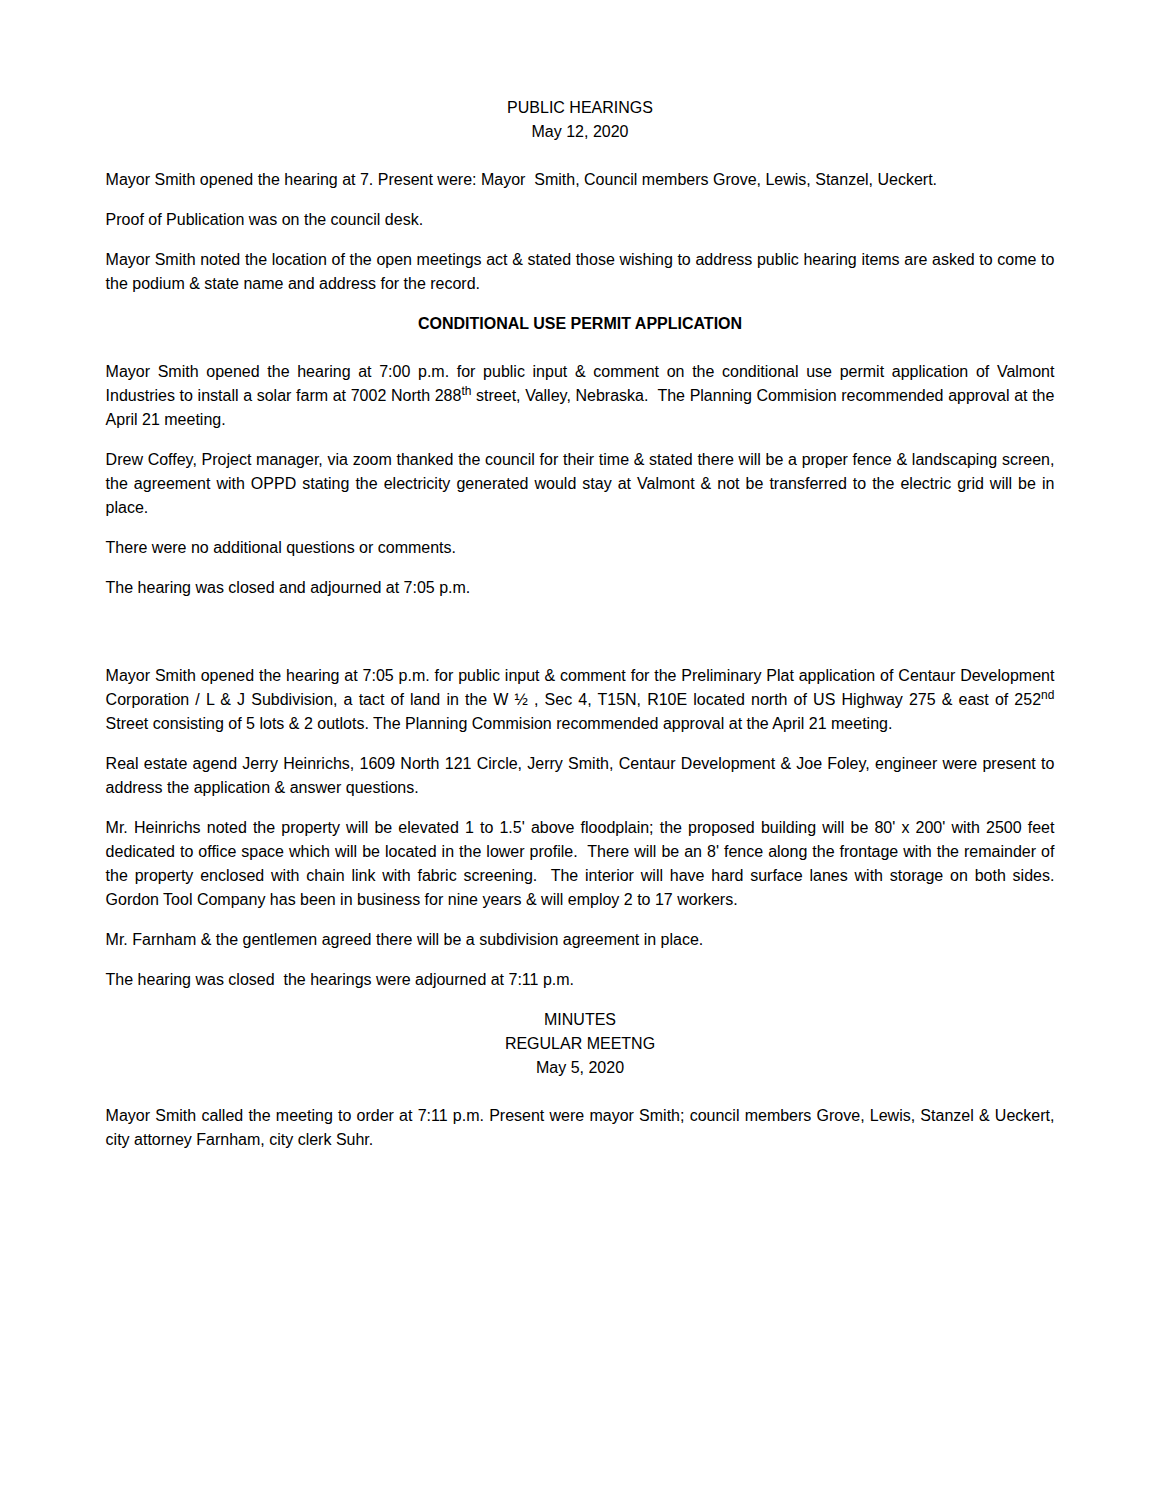PUBLIC HEARINGS
May 12, 2020
Mayor Smith opened the hearing at 7. Present were: Mayor Smith, Council members Grove, Lewis, Stanzel, Ueckert.
Proof of Publication was on the council desk.
Mayor Smith noted the location of the open meetings act & stated those wishing to address public hearing items are asked to come to the podium & state name and address for the record.
CONDITIONAL USE PERMIT APPLICATION
Mayor Smith opened the hearing at 7:00 p.m. for public input & comment on the conditional use permit application of Valmont Industries to install a solar farm at 7002 North 288th street, Valley, Nebraska. The Planning Commision recommended approval at the April 21 meeting.
Drew Coffey, Project manager, via zoom thanked the council for their time & stated there will be a proper fence & landscaping screen, the agreement with OPPD stating the electricity generated would stay at Valmont & not be transferred to the electric grid will be in place.
There were no additional questions or comments.
The hearing was closed and adjourned at 7:05 p.m.
Mayor Smith opened the hearing at 7:05 p.m. for public input & comment for the Preliminary Plat application of Centaur Development Corporation / L & J Subdivision, a tact of land in the W ½ , Sec 4, T15N, R10E located north of US Highway 275 & east of 252nd Street consisting of 5 lots & 2 outlots. The Planning Commision recommended approval at the April 21 meeting.
Real estate agend Jerry Heinrichs, 1609 North 121 Circle, Jerry Smith, Centaur Development & Joe Foley, engineer were present to address the application & answer questions.
Mr. Heinrichs noted the property will be elevated 1 to 1.5' above floodplain; the proposed building will be 80' x 200' with 2500 feet dedicated to office space which will be located in the lower profile. There will be an 8' fence along the frontage with the remainder of the property enclosed with chain link with fabric screening. The interior will have hard surface lanes with storage on both sides. Gordon Tool Company has been in business for nine years & will employ 2 to 17 workers.
Mr. Farnham & the gentlemen agreed there will be a subdivision agreement in place.
The hearing was closed the hearings were adjourned at 7:11 p.m.
MINUTES
REGULAR MEETNG
May 5, 2020
Mayor Smith called the meeting to order at 7:11 p.m. Present were mayor Smith; council members Grove, Lewis, Stanzel & Ueckert, city attorney Farnham, city clerk Suhr.